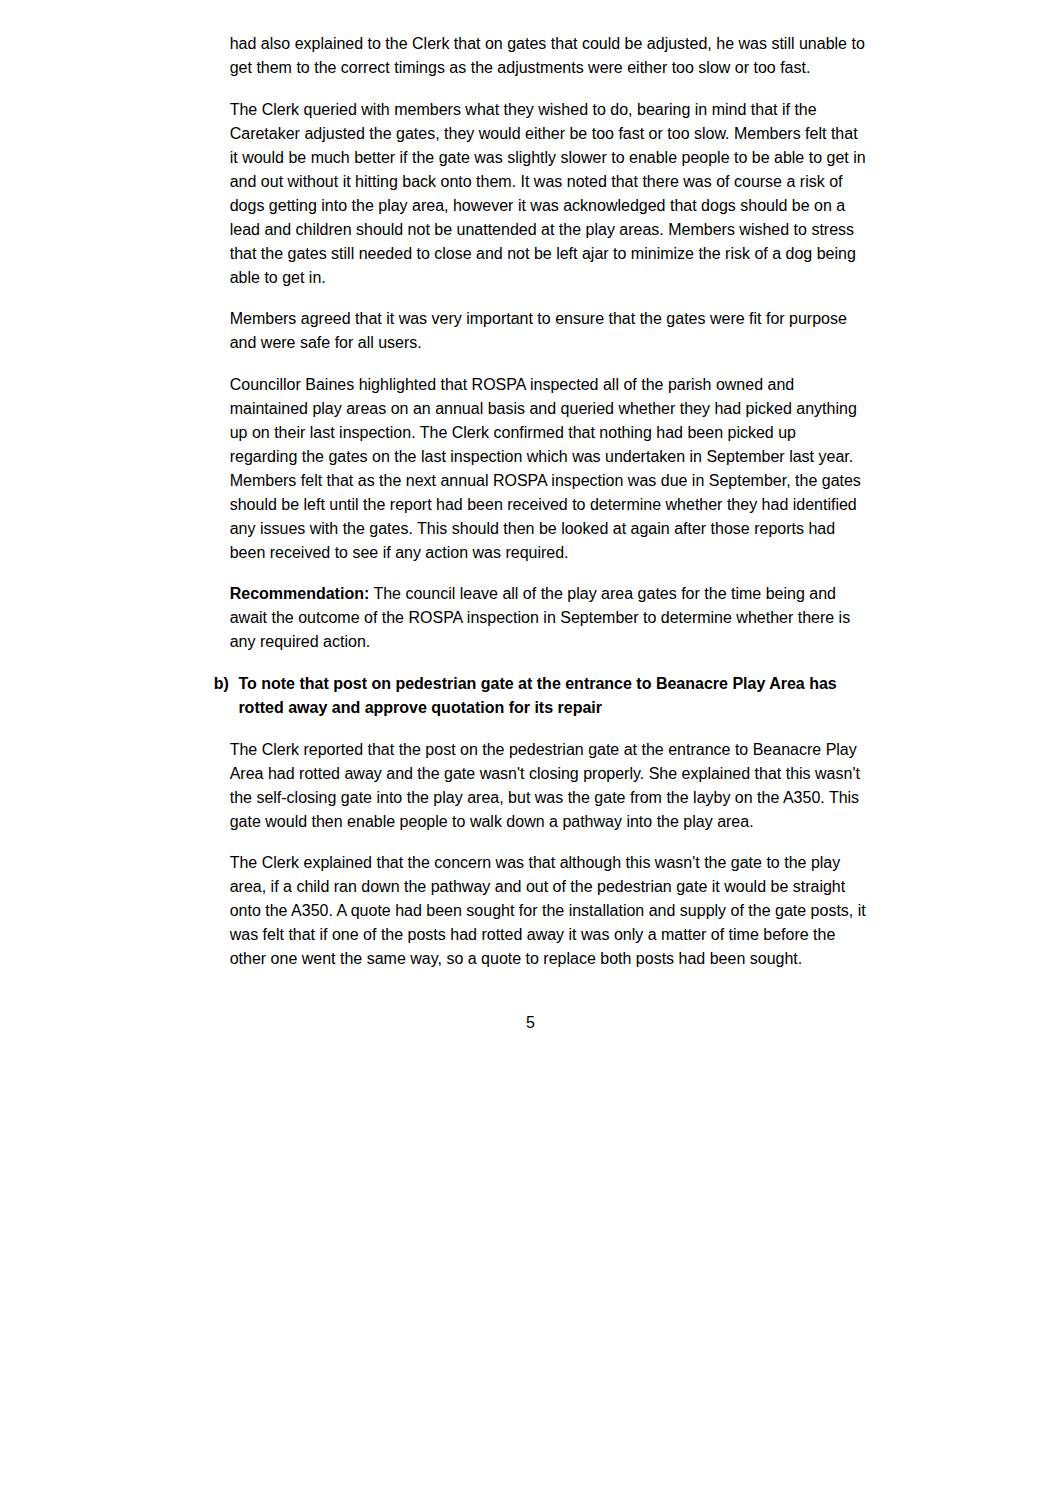had also explained to the Clerk that on gates that could be adjusted, he was still unable to get them to the correct timings as the adjustments were either too slow or too fast.
The Clerk queried with members what they wished to do, bearing in mind that if the Caretaker adjusted the gates, they would either be too fast or too slow. Members felt that it would be much better if the gate was slightly slower to enable people to be able to get in and out without it hitting back onto them. It was noted that there was of course a risk of dogs getting into the play area, however it was acknowledged that dogs should be on a lead and children should not be unattended at the play areas. Members wished to stress that the gates still needed to close and not be left ajar to minimize the risk of a dog being able to get in.
Members agreed that it was very important to ensure that the gates were fit for purpose and were safe for all users.
Councillor Baines highlighted that ROSPA inspected all of the parish owned and maintained play areas on an annual basis and queried whether they had picked anything up on their last inspection. The Clerk confirmed that nothing had been picked up regarding the gates on the last inspection which was undertaken in September last year. Members felt that as the next annual ROSPA inspection was due in September, the gates should be left until the report had been received to determine whether they had identified any issues with the gates. This should then be looked at again after those reports had been received to see if any action was required.
Recommendation: The council leave all of the play area gates for the time being and await the outcome of the ROSPA inspection in September to determine whether there is any required action.
b) To note that post on pedestrian gate at the entrance to Beanacre Play Area has rotted away and approve quotation for its repair
The Clerk reported that the post on the pedestrian gate at the entrance to Beanacre Play Area had rotted away and the gate wasn't closing properly. She explained that this wasn't the self-closing gate into the play area, but was the gate from the layby on the A350. This gate would then enable people to walk down a pathway into the play area.
The Clerk explained that the concern was that although this wasn't the gate to the play area, if a child ran down the pathway and out of the pedestrian gate it would be straight onto the A350. A quote had been sought for the installation and supply of the gate posts, it was felt that if one of the posts had rotted away it was only a matter of time before the other one went the same way, so a quote to replace both posts had been sought.
5